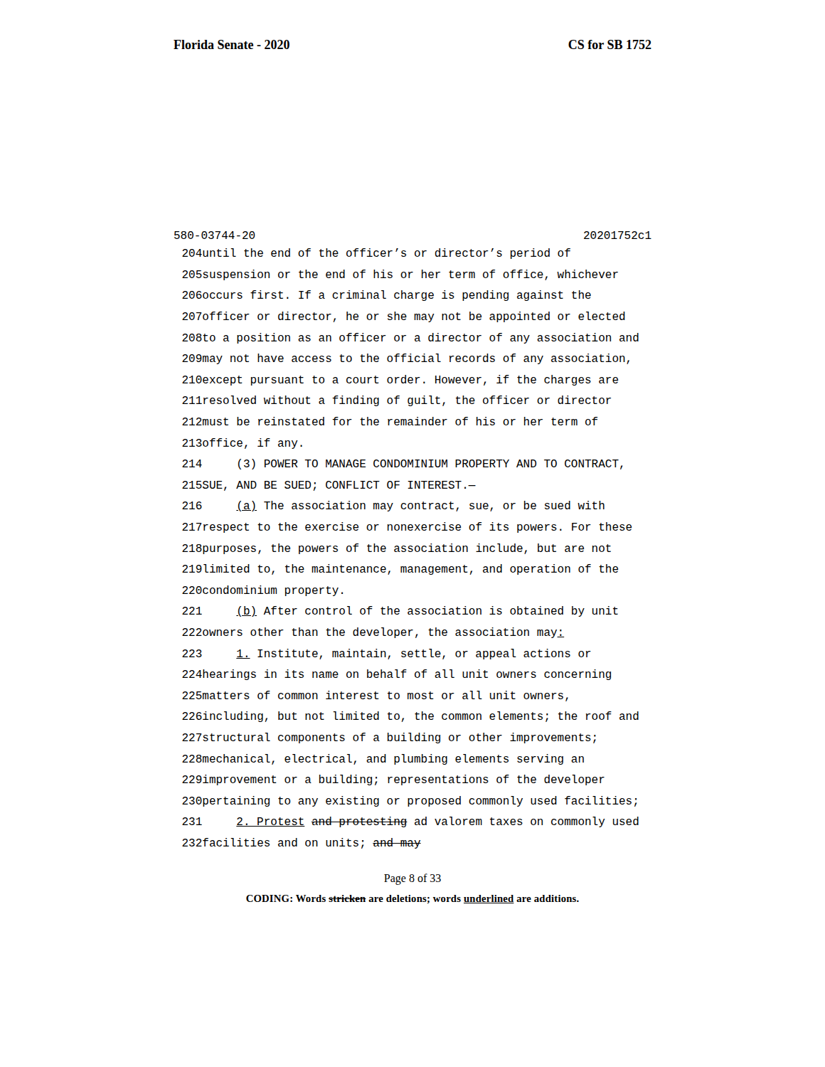Florida Senate - 2020
CS for SB 1752
580-03744-20
20201752c1
| 204 | until the end of the officer’s or director’s period of |
| 205 | suspension or the end of his or her term of office, whichever |
| 206 | occurs first. If a criminal charge is pending against the |
| 207 | officer or director, he or she may not be appointed or elected |
| 208 | to a position as an officer or a director of any association and |
| 209 | may not have access to the official records of any association, |
| 210 | except pursuant to a court order. However, if the charges are |
| 211 | resolved without a finding of guilt, the officer or director |
| 212 | must be reinstated for the remainder of his or her term of |
| 213 | office, if any. |
| 214 | (3) POWER TO MANAGE CONDOMINIUM PROPERTY AND TO CONTRACT, |
| 215 | SUE, AND BE SUED; CONFLICT OF INTEREST.— |
| 216 | (a) The association may contract, sue, or be sued with |
| 217 | respect to the exercise or nonexercise of its powers. For these |
| 218 | purposes, the powers of the association include, but are not |
| 219 | limited to, the maintenance, management, and operation of the |
| 220 | condominium property. |
| 221 | (b) After control of the association is obtained by unit |
| 222 | owners other than the developer, the association may : |
| 223 | 1. Institute, maintain, settle, or appeal actions or |
| 224 | hearings in its name on behalf of all unit owners concerning |
| 225 | matters of common interest to most or all unit owners, |
| 226 | including, but not limited to, the common elements; the roof and |
| 227 | structural components of a building or other improvements; |
| 228 | mechanical, electrical, and plumbing elements serving an |
| 229 | improvement or a building; representations of the developer |
| 230 | pertaining to any existing or proposed commonly used facilities; |
| 231 | 2. Protest and protesting ad valorem taxes on commonly used |
| 232 | facilities and on units; and may |
Page 8 of 33
CODING: Words stricken are deletions; words underlined are additions.